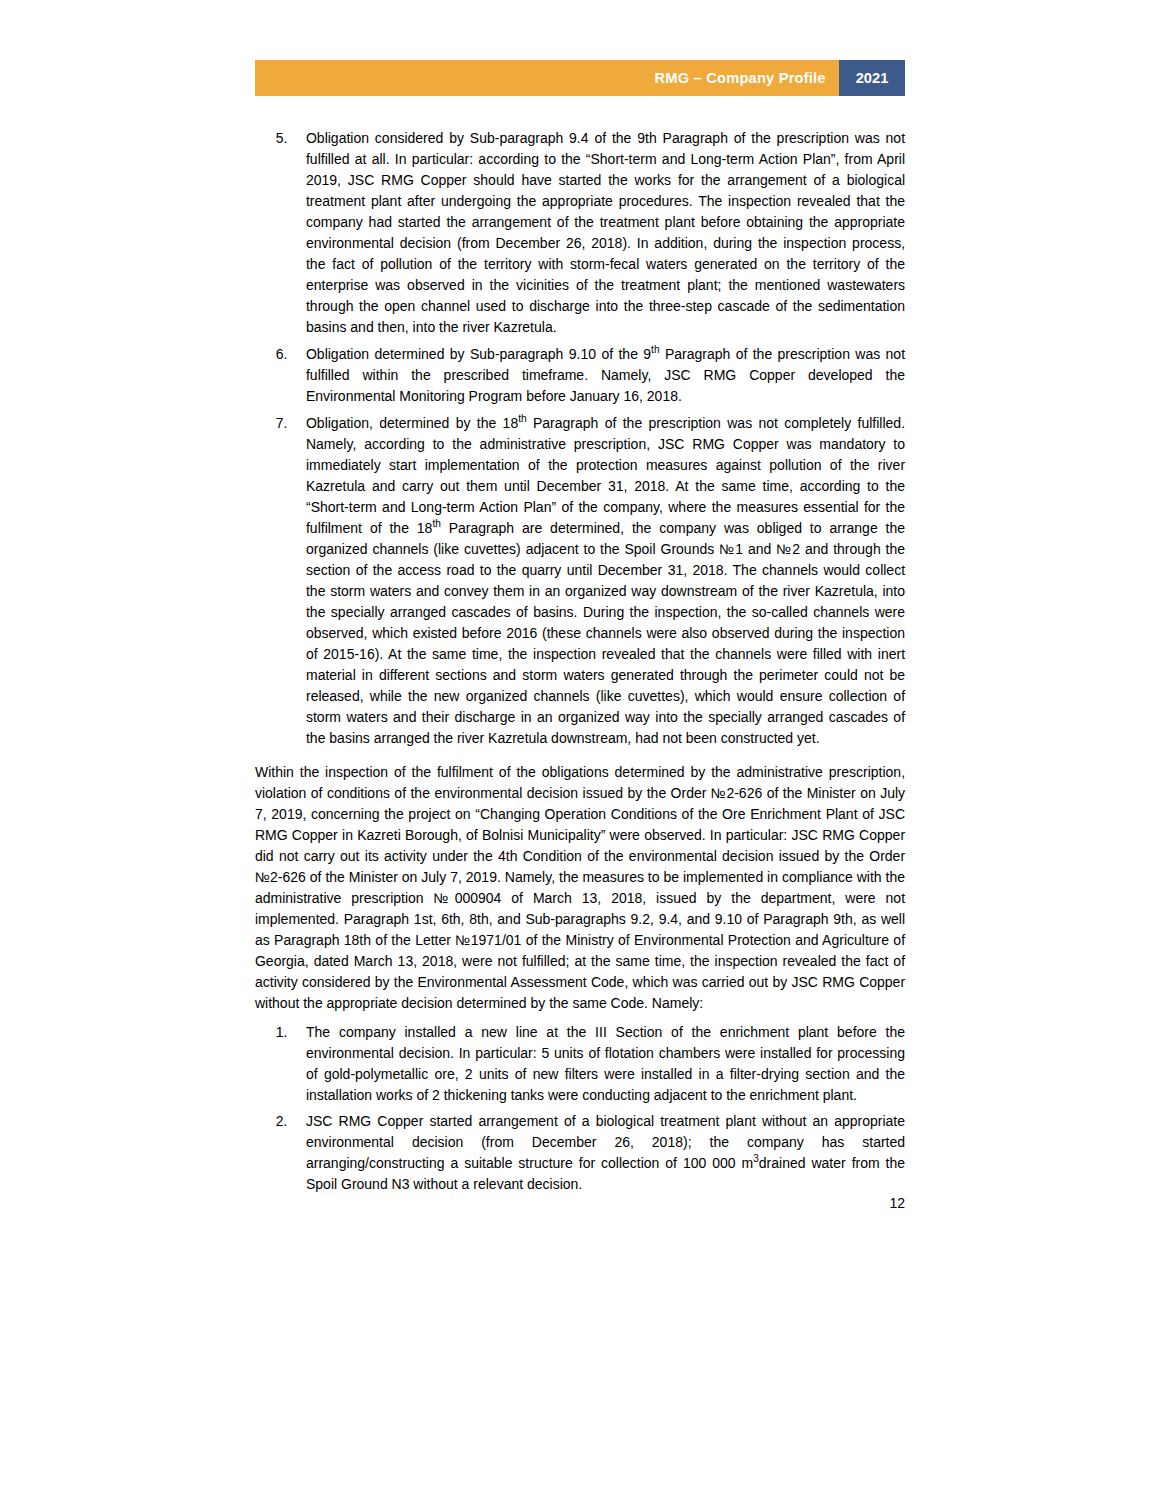RMG – Company Profile
2021
Obligation considered by Sub-paragraph 9.4 of the 9th Paragraph of the prescription was not fulfilled at all. In particular: according to the “Short-term and Long-term Action Plan”, from April 2019, JSC RMG Copper should have started the works for the arrangement of a biological treatment plant after undergoing the appropriate procedures. The inspection revealed that the company had started the arrangement of the treatment plant before obtaining the appropriate environmental decision (from December 26, 2018). In addition, during the inspection process, the fact of pollution of the territory with storm-fecal waters generated on the territory of the enterprise was observed in the vicinities of the treatment plant; the mentioned wastewaters through the open channel used to discharge into the three-step cascade of the sedimentation basins and then, into the river Kazretula.
Obligation determined by Sub-paragraph 9.10 of the 9th Paragraph of the prescription was not fulfilled within the prescribed timeframe. Namely, JSC RMG Copper developed the Environmental Monitoring Program before January 16, 2018.
Obligation, determined by the 18th Paragraph of the prescription was not completely fulfilled. Namely, according to the administrative prescription, JSC RMG Copper was mandatory to immediately start implementation of the protection measures against pollution of the river Kazretula and carry out them until December 31, 2018. At the same time, according to the “Short-term and Long-term Action Plan” of the company, where the measures essential for the fulfilment of the 18th Paragraph are determined, the company was obliged to arrange the organized channels (like cuvettes) adjacent to the Spoil Grounds №1 and №2 and through the section of the access road to the quarry until December 31, 2018. The channels would collect the storm waters and convey them in an organized way downstream of the river Kazretula, into the specially arranged cascades of basins. During the inspection, the so-called channels were observed, which existed before 2016 (these channels were also observed during the inspection of 2015-16). At the same time, the inspection revealed that the channels were filled with inert material in different sections and storm waters generated through the perimeter could not be released, while the new organized channels (like cuvettes), which would ensure collection of storm waters and their discharge in an organized way into the specially arranged cascades of the basins arranged the river Kazretula downstream, had not been constructed yet.
Within the inspection of the fulfilment of the obligations determined by the administrative prescription, violation of conditions of the environmental decision issued by the Order №2-626 of the Minister on July 7, 2019, concerning the project on “Changing Operation Conditions of the Ore Enrichment Plant of JSC RMG Copper in Kazreti Borough, of Bolnisi Municipality” were observed. In particular: JSC RMG Copper did not carry out its activity under the 4th Condition of the environmental decision issued by the Order №2-626 of the Minister on July 7, 2019. Namely, the measures to be implemented in compliance with the administrative prescription №000904 of March 13, 2018, issued by the department, were not implemented. Paragraph 1st, 6th, 8th, and Sub-paragraphs 9.2, 9.4, and 9.10 of Paragraph 9th, as well as Paragraph 18th of the Letter №1971/01 of the Ministry of Environmental Protection and Agriculture of Georgia, dated March 13, 2018, were not fulfilled; at the same time, the inspection revealed the fact of activity considered by the Environmental Assessment Code, which was carried out by JSC RMG Copper without the appropriate decision determined by the same Code. Namely:
The company installed a new line at the III Section of the enrichment plant before the environmental decision. In particular: 5 units of flotation chambers were installed for processing of gold-polymetallic ore, 2 units of new filters were installed in a filter-drying section and the installation works of 2 thickening tanks were conducting adjacent to the enrichment plant.
JSC RMG Copper started arrangement of a biological treatment plant without an appropriate environmental decision (from December 26, 2018); the company has started arranging/constructing a suitable structure for collection of 100 000 m3drained water from the Spoil Ground N3 without a relevant decision.
12